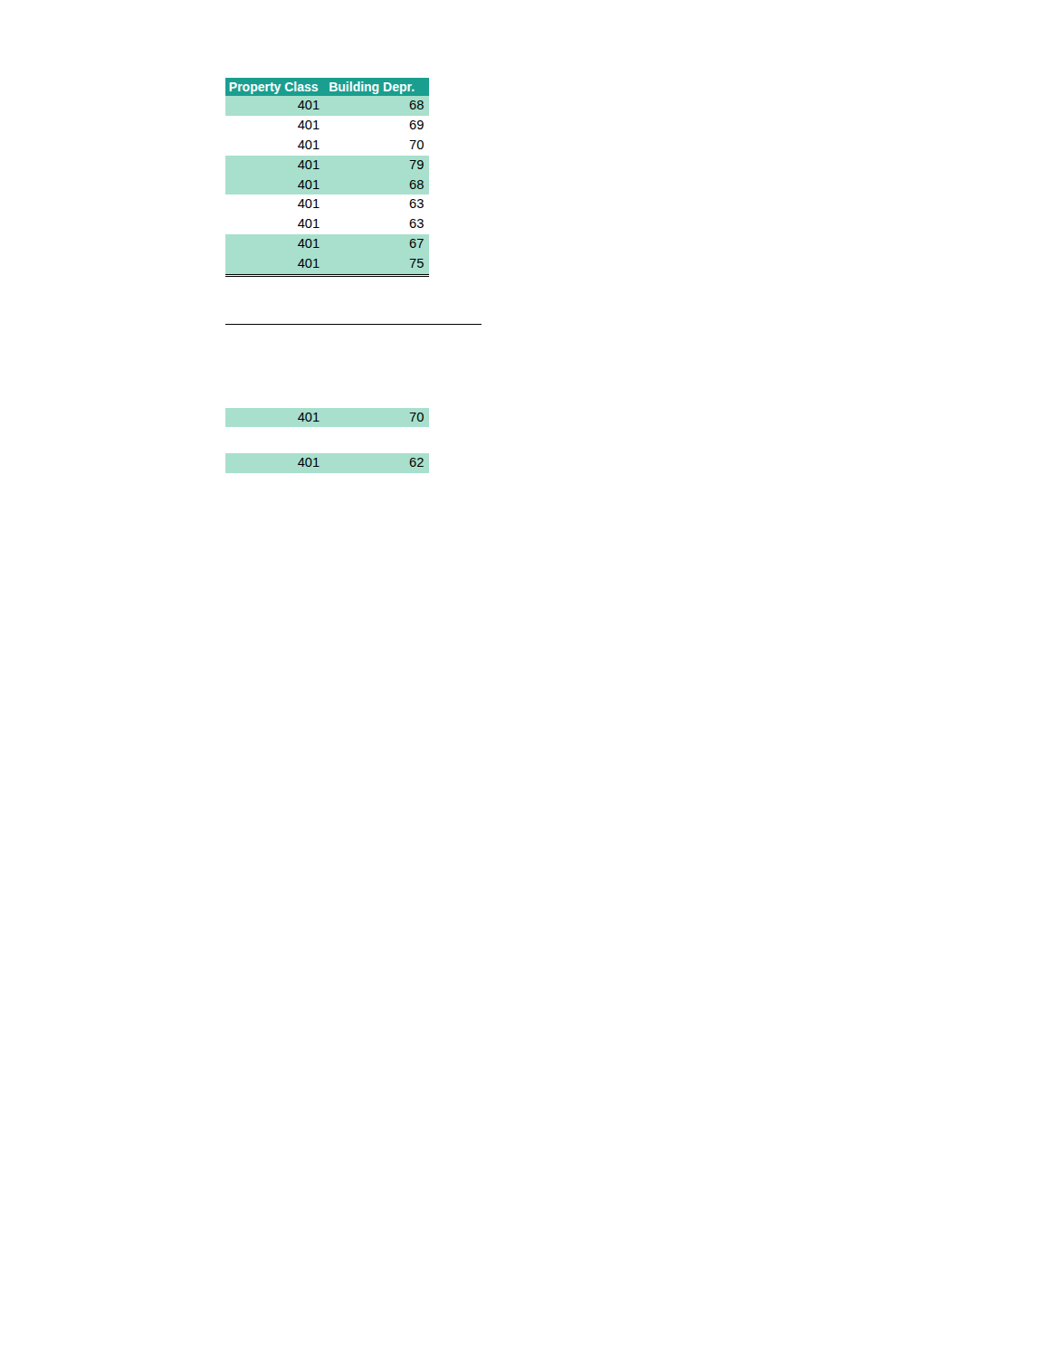| Property Class | Building Depr. |
| --- | --- |
| 401 | 68 |
| 401 | 69 |
| 401 | 70 |
| 401 | 79 |
| 401 | 68 |
| 401 | 63 |
| 401 | 63 |
| 401 | 67 |
| 401 | 75 |
| 401 | 70 |
| 401 | 62 |